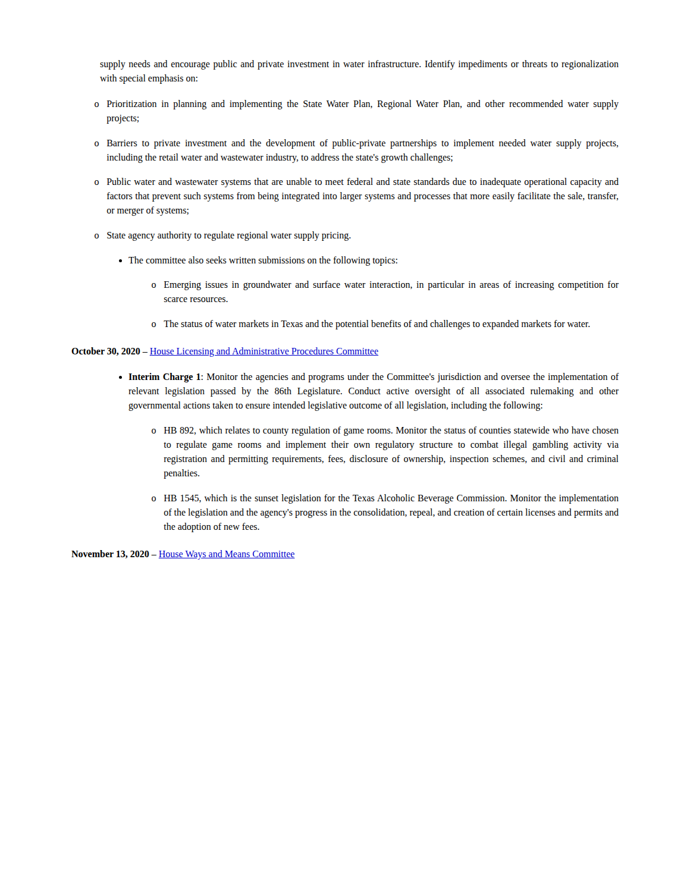supply needs and encourage public and private investment in water infrastructure. Identify impediments or threats to regionalization with special emphasis on:
Prioritization in planning and implementing the State Water Plan, Regional Water Plan, and other recommended water supply projects;
Barriers to private investment and the development of public-private partnerships to implement needed water supply projects, including the retail water and wastewater industry, to address the state's growth challenges;
Public water and wastewater systems that are unable to meet federal and state standards due to inadequate operational capacity and factors that prevent such systems from being integrated into larger systems and processes that more easily facilitate the sale, transfer, or merger of systems;
State agency authority to regulate regional water supply pricing.
The committee also seeks written submissions on the following topics:
Emerging issues in groundwater and surface water interaction, in particular in areas of increasing competition for scarce resources.
The status of water markets in Texas and the potential benefits of and challenges to expanded markets for water.
October 30, 2020 – House Licensing and Administrative Procedures Committee
Interim Charge 1: Monitor the agencies and programs under the Committee's jurisdiction and oversee the implementation of relevant legislation passed by the 86th Legislature. Conduct active oversight of all associated rulemaking and other governmental actions taken to ensure intended legislative outcome of all legislation, including the following:
HB 892, which relates to county regulation of game rooms. Monitor the status of counties statewide who have chosen to regulate game rooms and implement their own regulatory structure to combat illegal gambling activity via registration and permitting requirements, fees, disclosure of ownership, inspection schemes, and civil and criminal penalties.
HB 1545, which is the sunset legislation for the Texas Alcoholic Beverage Commission. Monitor the implementation of the legislation and the agency's progress in the consolidation, repeal, and creation of certain licenses and permits and the adoption of new fees.
November 13, 2020 – House Ways and Means Committee